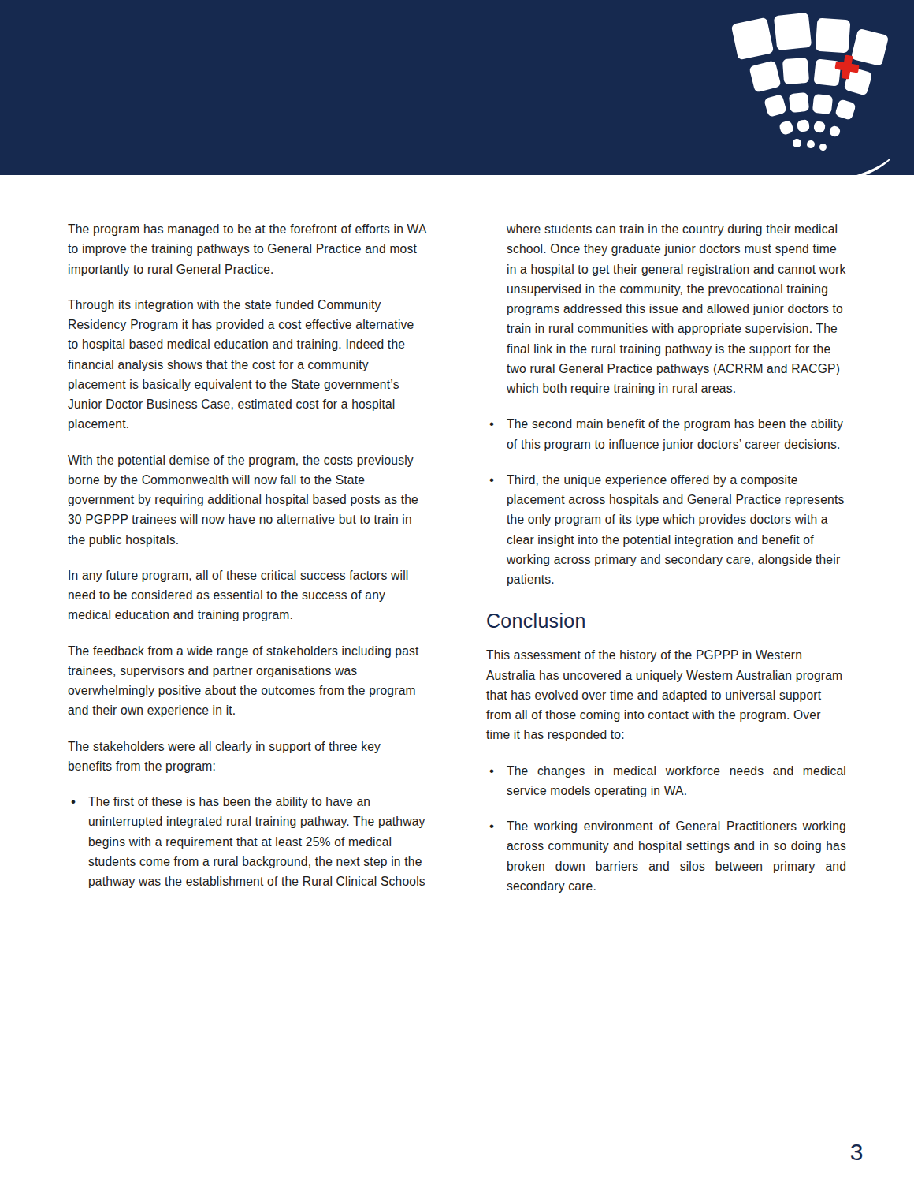The program has managed to be at the forefront of efforts in WA to improve the training pathways to General Practice and most importantly to rural General Practice.
Through its integration with the state funded Community Residency Program it has provided a cost effective alternative to hospital based medical education and training. Indeed the financial analysis shows that the cost for a community placement is basically equivalent to the State government’s Junior Doctor Business Case, estimated cost for a hospital placement.
With the potential demise of the program, the costs previously borne by the Commonwealth will now fall to the State government by requiring additional hospital based posts as the 30 PGPPP trainees will now have no alternative but to train in the public hospitals.
In any future program, all of these critical success factors will need to be considered as essential to the success of any medical education and training program.
The feedback from a wide range of stakeholders including past trainees, supervisors and partner organisations was overwhelmingly positive about the outcomes from the program and their own experience in it.
The stakeholders were all clearly in support of three key benefits from the program:
The first of these is has been the ability to have an uninterrupted integrated rural training pathway. The pathway begins with a requirement that at least 25% of medical students come from a rural background, the next step in the pathway was the establishment of the Rural Clinical Schools where students can train in the country during their medical school. Once they graduate junior doctors must spend time in a hospital to get their general registration and cannot work unsupervised in the community, the prevocational training programs addressed this issue and allowed junior doctors to train in rural communities with appropriate supervision. The final link in the rural training pathway is the support for the two rural General Practice pathways (ACRRM and RACGP) which both require training in rural areas.
The second main benefit of the program has been the ability of this program to influence junior doctors’ career decisions.
Third, the unique experience offered by a composite placement across hospitals and General Practice represents the only program of its type which provides doctors with a clear insight into the potential integration and benefit of working across primary and secondary care, alongside their patients.
Conclusion
This assessment of the history of the PGPPP in Western Australia has uncovered a uniquely Western Australian program that has evolved over time and adapted to universal support from all of those coming into contact with the program. Over time it has responded to:
The changes in medical workforce needs and medical service models operating in WA.
The working environment of General Practitioners working across community and hospital settings and in so doing has broken down barriers and silos between primary and secondary care.
3